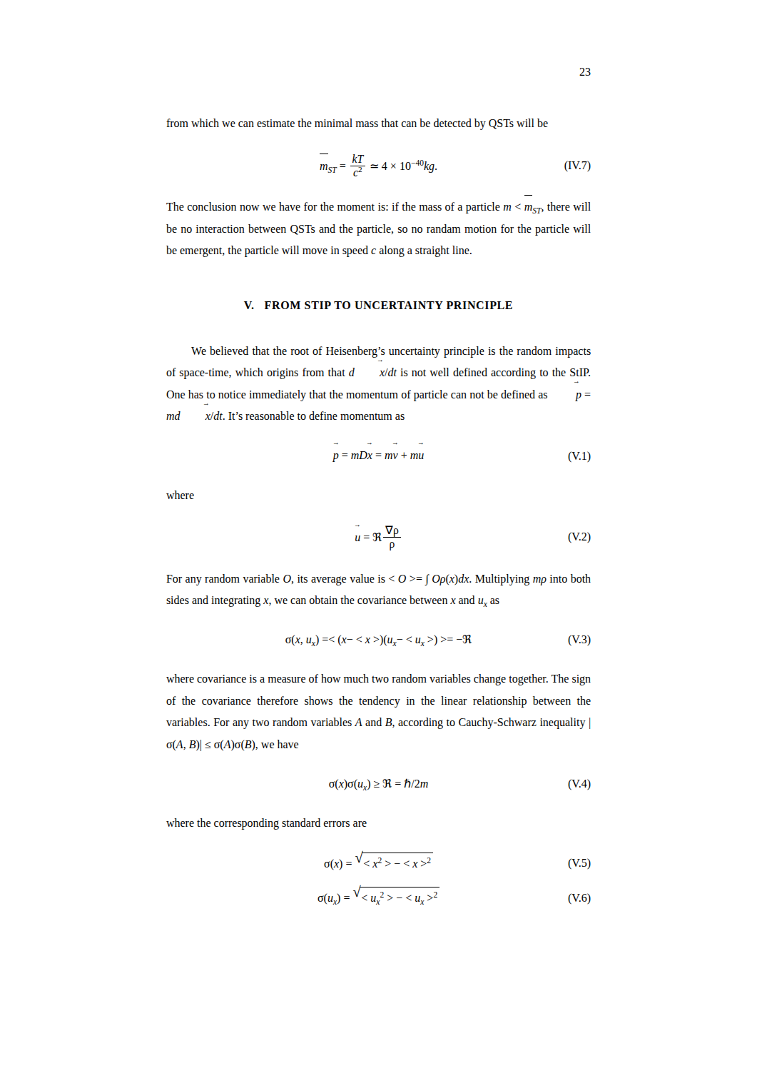23
from which we can estimate the minimal mass that can be detected by QSTs will be
mST = kT c2 ≃ 4 × 10−40kg. (IV.7)
The conclusion now we have for the moment is: if the mass of a particle m < mST, there will be no interaction between QSTs and the particle, so no randam motion for the particle will be emergent, the particle will move in speed c along a straight line.
V. FROM STIP TO UNCERTAINTY PRINCIPLE
We believed that the root of Heisenberg’s uncertainty principle is the random impacts of space-time, which origins from that dx/dt is not well defined according to the StIP. One has to notice immediately that the momentum of particle can not be defined as p = md x/dt. It’s reasonable to define momentum as
p = mD x = mv + mu (V.1)
where
u = ℜ∇ρ ρ (V.2)
For any random variable O, its average value is < O >= ∫ Oρ(x)dx. Multiplying mρ into both sides and integrating x, we can obtain the covariance between x and ux as
σ(x, ux) =< (x− < x >)(ux− < ux >) >= −ℜ (V.3)
where covariance is a measure of how much two random variables change together. The sign of the covariance therefore shows the tendency in the linear relationship between the variables. For any two random variables A and B, according to Cauchy-Schwarz inequality |σ(A, B)| ≤ σ(A)σ(B), we have
σ(x)σ(ux) ≥ ℜ = ℏ/2m (V.4)
where the corresponding standard errors are
σ(x) = < x2 > − < x >2 (V.5)
σ(ux) = < ux2 > − < ux >2 (V.6)